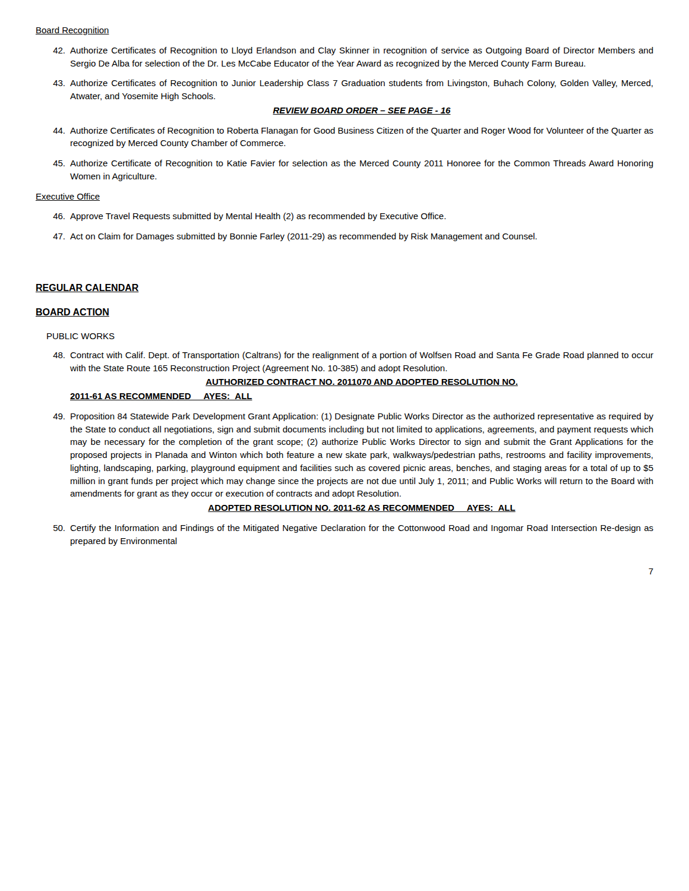Board Recognition
42. Authorize Certificates of Recognition to Lloyd Erlandson and Clay Skinner in recognition of service as Outgoing Board of Director Members and Sergio De Alba for selection of the Dr. Les McCabe Educator of the Year Award as recognized by the Merced County Farm Bureau.
43. Authorize Certificates of Recognition to Junior Leadership Class 7 Graduation students from Livingston, Buhach Colony, Golden Valley, Merced, Atwater, and Yosemite High Schools. REVIEW BOARD ORDER – SEE PAGE - 16
44. Authorize Certificates of Recognition to Roberta Flanagan for Good Business Citizen of the Quarter and Roger Wood for Volunteer of the Quarter as recognized by Merced County Chamber of Commerce.
45. Authorize Certificate of Recognition to Katie Favier for selection as the Merced County 2011 Honoree for the Common Threads Award Honoring Women in Agriculture.
Executive Office
46. Approve Travel Requests submitted by Mental Health (2) as recommended by Executive Office.
47. Act on Claim for Damages submitted by Bonnie Farley (2011-29) as recommended by Risk Management and Counsel.
REGULAR CALENDAR
BOARD ACTION
PUBLIC WORKS
48. Contract with Calif. Dept. of Transportation (Caltrans) for the realignment of a portion of Wolfsen Road and Santa Fe Grade Road planned to occur with the State Route 165 Reconstruction Project (Agreement No. 10-385) and adopt Resolution. AUTHORIZED CONTRACT NO. 2011070 AND ADOPTED RESOLUTION NO. 2011-61 AS RECOMMENDED AYES: ALL
49. Proposition 84 Statewide Park Development Grant Application: (1) Designate Public Works Director as the authorized representative as required by the State to conduct all negotiations, sign and submit documents including but not limited to applications, agreements, and payment requests which may be necessary for the completion of the grant scope; (2) authorize Public Works Director to sign and submit the Grant Applications for the proposed projects in Planada and Winton which both feature a new skate park, walkways/pedestrian paths, restrooms and facility improvements, lighting, landscaping, parking, playground equipment and facilities such as covered picnic areas, benches, and staging areas for a total of up to $5 million in grant funds per project which may change since the projects are not due until July 1, 2011; and Public Works will return to the Board with amendments for grant as they occur or execution of contracts and adopt Resolution. ADOPTED RESOLUTION NO. 2011-62 AS RECOMMENDED AYES: ALL
50. Certify the Information and Findings of the Mitigated Negative Declaration for the Cottonwood Road and Ingomar Road Intersection Re-design as prepared by Environmental
7